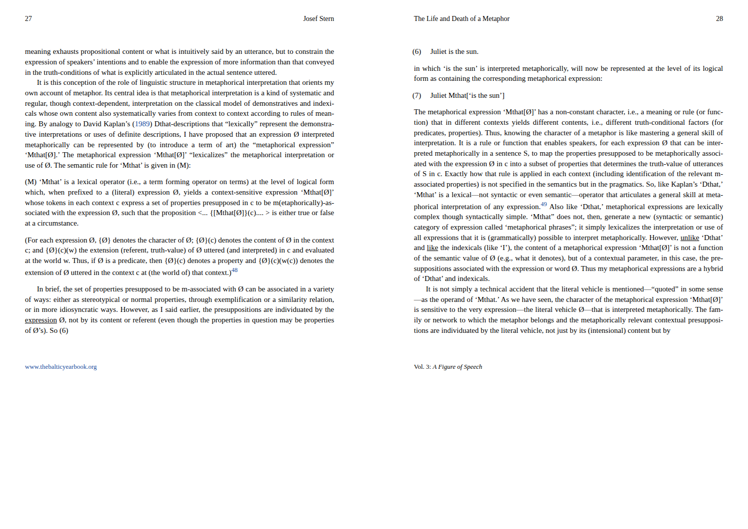27 Josef Stern
meaning exhausts propositional content or what is intuitively said by an utterance, but to constrain the expression of speakers’ intentions and to enable the expression of more information than that conveyed in the truth-conditions of what is explicitly articulated in the actual sentence uttered.
It is this conception of the role of linguistic structure in metaphorical interpretation that orients my own account of metaphor. Its central idea is that metaphorical interpretation is a kind of systematic and regular, though context-dependent, interpretation on the classical model of demonstratives and indexicals whose own content also systematically varies from context to context according to rules of meaning. By analogy to David Kaplan’s (1989) Dthat-descriptions that “lexically” represent the demonstrative interpretations or uses of definite descriptions, I have proposed that an expression Ø interpreted metaphorically can be represented by (to introduce a term of art) the “metaphorical expression” ‘Mthat[Ø].’ The metaphorical expression ‘Mthat[Ø]’ “lexicalizes” the metaphorical interpretation or use of Ø. The semantic rule for ‘Mthat’ is given in (M):
(M) ‘Mthat’ is a lexical operator (i.e., a term forming operator on terms) at the level of logical form which, when prefixed to a (literal) expression Ø, yields a context-sensitive expression ‘Mthat[Ø]’ whose tokens in each context c express a set of properties presupposed in c to be m(etaphorically)-associated with the expression Ø, such that the proposition <... {[Mthat[Ø]}(c).... > is either true or false at a circumstance.
(For each expression Ø, {Ø} denotes the character of Ø; {Ø}(c) denotes the content of Ø in the context c; and {Ø}(c)(w) the extension (referent, truth-value) of Ø uttered (and interpreted) in c and evaluated at the world w. Thus, if Ø is a predicate, then {Ø}(c) denotes a property and {Ø}(c)(w(c)) denotes the extension of Ø uttered in the context c at (the world of) that context.)48
In brief, the set of properties presupposed to be m-associated with Ø can be associated in a variety of ways: either as stereotypical or normal properties, through exemplification or a similarity relation, or in more idiosyncratic ways. However, as I said earlier, the presuppositions are individuated by the expression Ø, not by its content or referent (even though the properties in question may be properties of Ø’s). So (6)
www.thebalticyearbook.org
The Life and Death of a Metaphor 28
(6) Juliet is the sun.
in which ‘is the sun’ is interpreted metaphorically, will now be represented at the level of its logical form as containing the corresponding metaphorical expression:
(7) Juliet Mthat[‘is the sun’]
The metaphorical expression ‘Mthat[Ø]’ has a non-constant character, i.e., a meaning or rule (or function) that in different contexts yields different contents, i.e., different truth-conditional factors (for predicates, properties). Thus, knowing the character of a metaphor is like mastering a general skill of interpretation. It is a rule or function that enables speakers, for each expression Ø that can be interpreted metaphorically in a sentence S, to map the properties presupposed to be metaphorically associated with the expression Ø in c into a subset of properties that determines the truth-value of utterances of S in c. Exactly how that rule is applied in each context (including identification of the relevant m-associated properties) is not specified in the semantics but in the pragmatics. So, like Kaplan’s ‘Dthat,’ ‘Mthat’ is a lexical—not syntactic or even semantic—operator that articulates a general skill at metaphorical interpretation of any expression.49 Also like ‘Dthat,’ metaphorical expressions are lexically complex though syntactically simple. ‘Mthat” does not, then, generate a new (syntactic or semantic) category of expression called ‘metaphorical phrases”; it simply lexicalizes the interpretation or use of all expressions that it is (grammatically) possible to interpret metaphorically. However, unlike ‘Dthat’ and like the indexicals (like ‘I’), the content of a metaphorical expression ‘Mthat[Ø]’ is not a function of the semantic value of Ø (e.g., what it denotes), but of a contextual parameter, in this case, the presuppositions associated with the expression or word Ø. Thus my metaphorical expressions are a hybrid of ‘Dthat’ and indexicals.
It is not simply a technical accident that the literal vehicle is mentioned—“quoted” in some sense—as the operand of ‘Mthat.’ As we have seen, the character of the metaphorical expression ‘Mthat[Ø]’ is sensitive to the very expression—the literal vehicle Ø—that is interpreted metaphorically. The family or network to which the metaphor belongs and the metaphorically relevant contextual presuppositions are individuated by the literal vehicle, not just by its (intensional) content but by
Vol. 3: A Figure of Speech